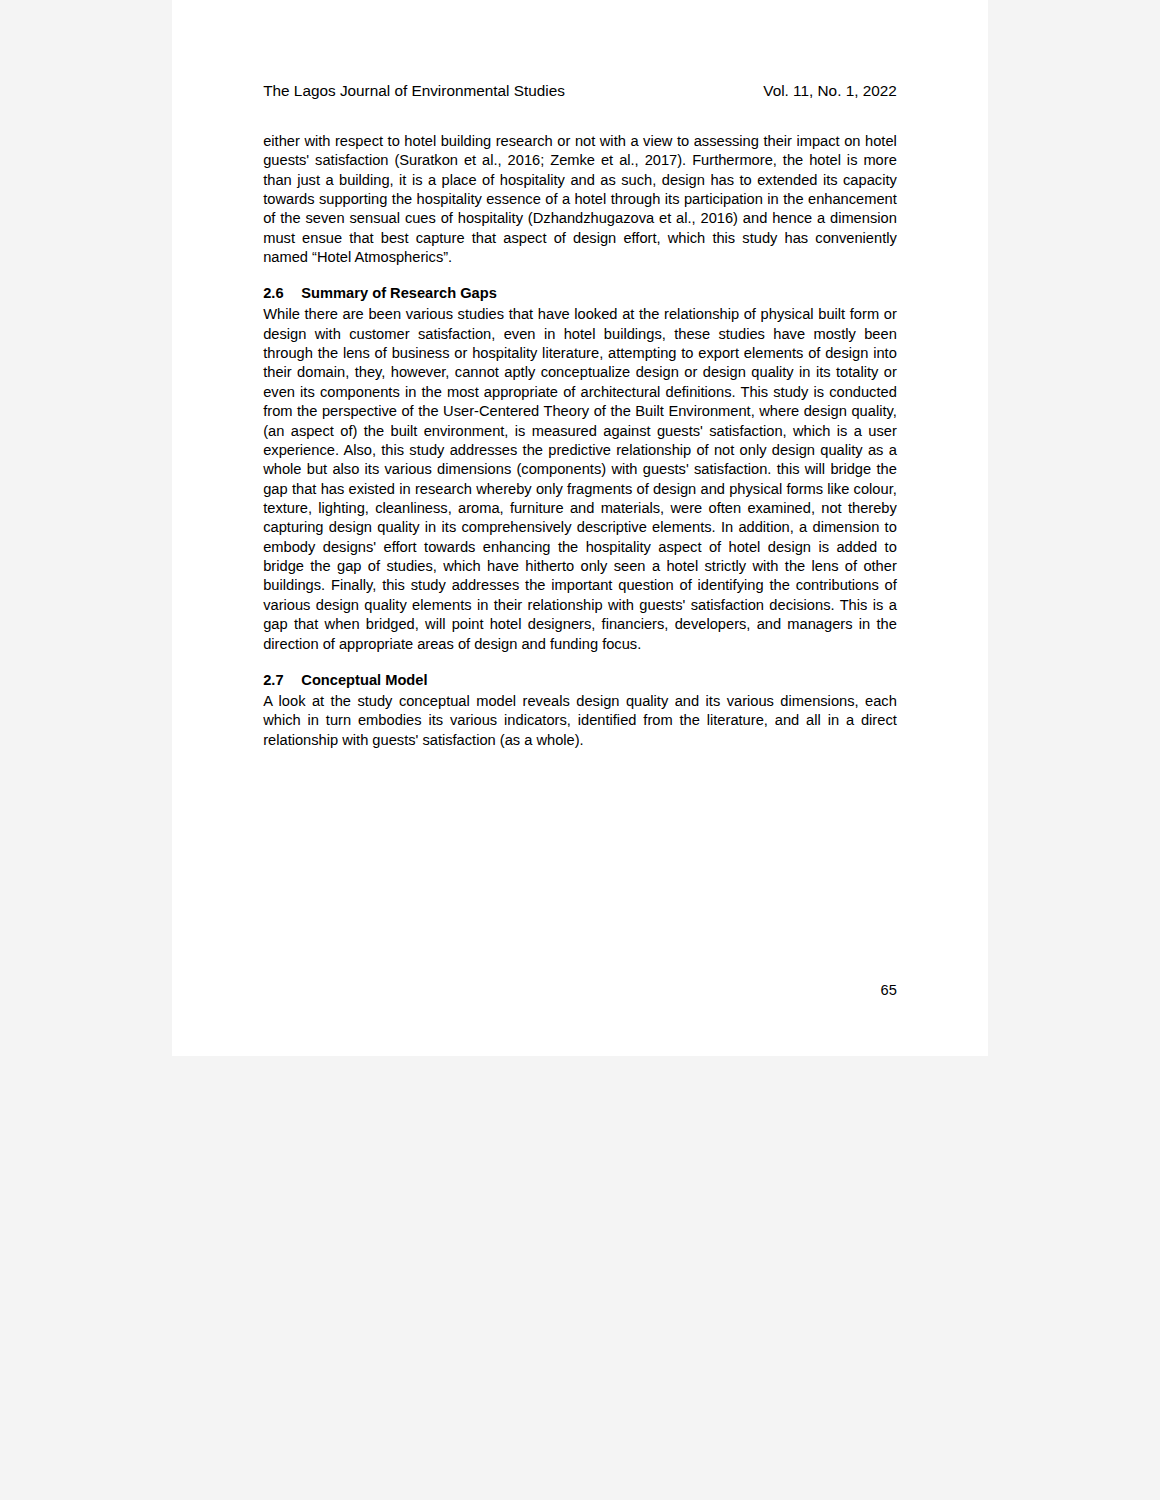The Lagos Journal of Environmental Studies
Vol. 11, No. 1, 2022
either with respect to hotel building research or not with a view to assessing their impact on hotel guests' satisfaction (Suratkon et al., 2016; Zemke et al., 2017). Furthermore, the hotel is more than just a building, it is a place of hospitality and as such, design has to extended its capacity towards supporting the hospitality essence of a hotel through its participation in the enhancement of the seven sensual cues of hospitality (Dzhandzhugazova et al., 2016) and hence a dimension must ensue that best capture that aspect of design effort, which this study has conveniently named “Hotel Atmospherics”.
2.6 Summary of Research Gaps
While there are been various studies that have looked at the relationship of physical built form or design with customer satisfaction, even in hotel buildings, these studies have mostly been through the lens of business or hospitality literature, attempting to export elements of design into their domain, they, however, cannot aptly conceptualize design or design quality in its totality or even its components in the most appropriate of architectural definitions. This study is conducted from the perspective of the User-Centered Theory of the Built Environment, where design quality, (an aspect of) the built environment, is measured against guests' satisfaction, which is a user experience. Also, this study addresses the predictive relationship of not only design quality as a whole but also its various dimensions (components) with guests' satisfaction. this will bridge the gap that has existed in research whereby only fragments of design and physical forms like colour, texture, lighting, cleanliness, aroma, furniture and materials, were often examined, not thereby capturing design quality in its comprehensively descriptive elements. In addition, a dimension to embody designs' effort towards enhancing the hospitality aspect of hotel design is added to bridge the gap of studies, which have hitherto only seen a hotel strictly with the lens of other buildings. Finally, this study addresses the important question of identifying the contributions of various design quality elements in their relationship with guests' satisfaction decisions. This is a gap that when bridged, will point hotel designers, financiers, developers, and managers in the direction of appropriate areas of design and funding focus.
2.7 Conceptual Model
A look at the study conceptual model reveals design quality and its various dimensions, each which in turn embodies its various indicators, identified from the literature, and all in a direct relationship with guests' satisfaction (as a whole).
65